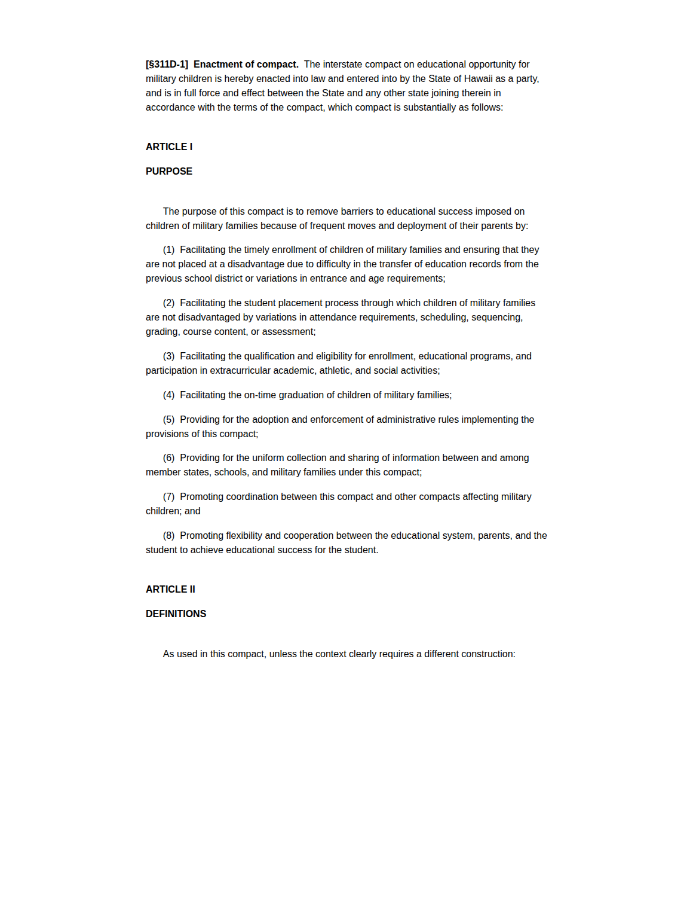[§311D-1] Enactment of compact. The interstate compact on educational opportunity for military children is hereby enacted into law and entered into by the State of Hawaii as a party, and is in full force and effect between the State and any other state joining therein in accordance with the terms of the compact, which compact is substantially as follows:
ARTICLE I
PURPOSE
The purpose of this compact is to remove barriers to educational success imposed on children of military families because of frequent moves and deployment of their parents by:
(1) Facilitating the timely enrollment of children of military families and ensuring that they are not placed at a disadvantage due to difficulty in the transfer of education records from the previous school district or variations in entrance and age requirements;
(2) Facilitating the student placement process through which children of military families are not disadvantaged by variations in attendance requirements, scheduling, sequencing, grading, course content, or assessment;
(3) Facilitating the qualification and eligibility for enrollment, educational programs, and participation in extracurricular academic, athletic, and social activities;
(4) Facilitating the on-time graduation of children of military families;
(5) Providing for the adoption and enforcement of administrative rules implementing the provisions of this compact;
(6) Providing for the uniform collection and sharing of information between and among member states, schools, and military families under this compact;
(7) Promoting coordination between this compact and other compacts affecting military children; and
(8) Promoting flexibility and cooperation between the educational system, parents, and the student to achieve educational success for the student.
ARTICLE II
DEFINITIONS
As used in this compact, unless the context clearly requires a different construction: